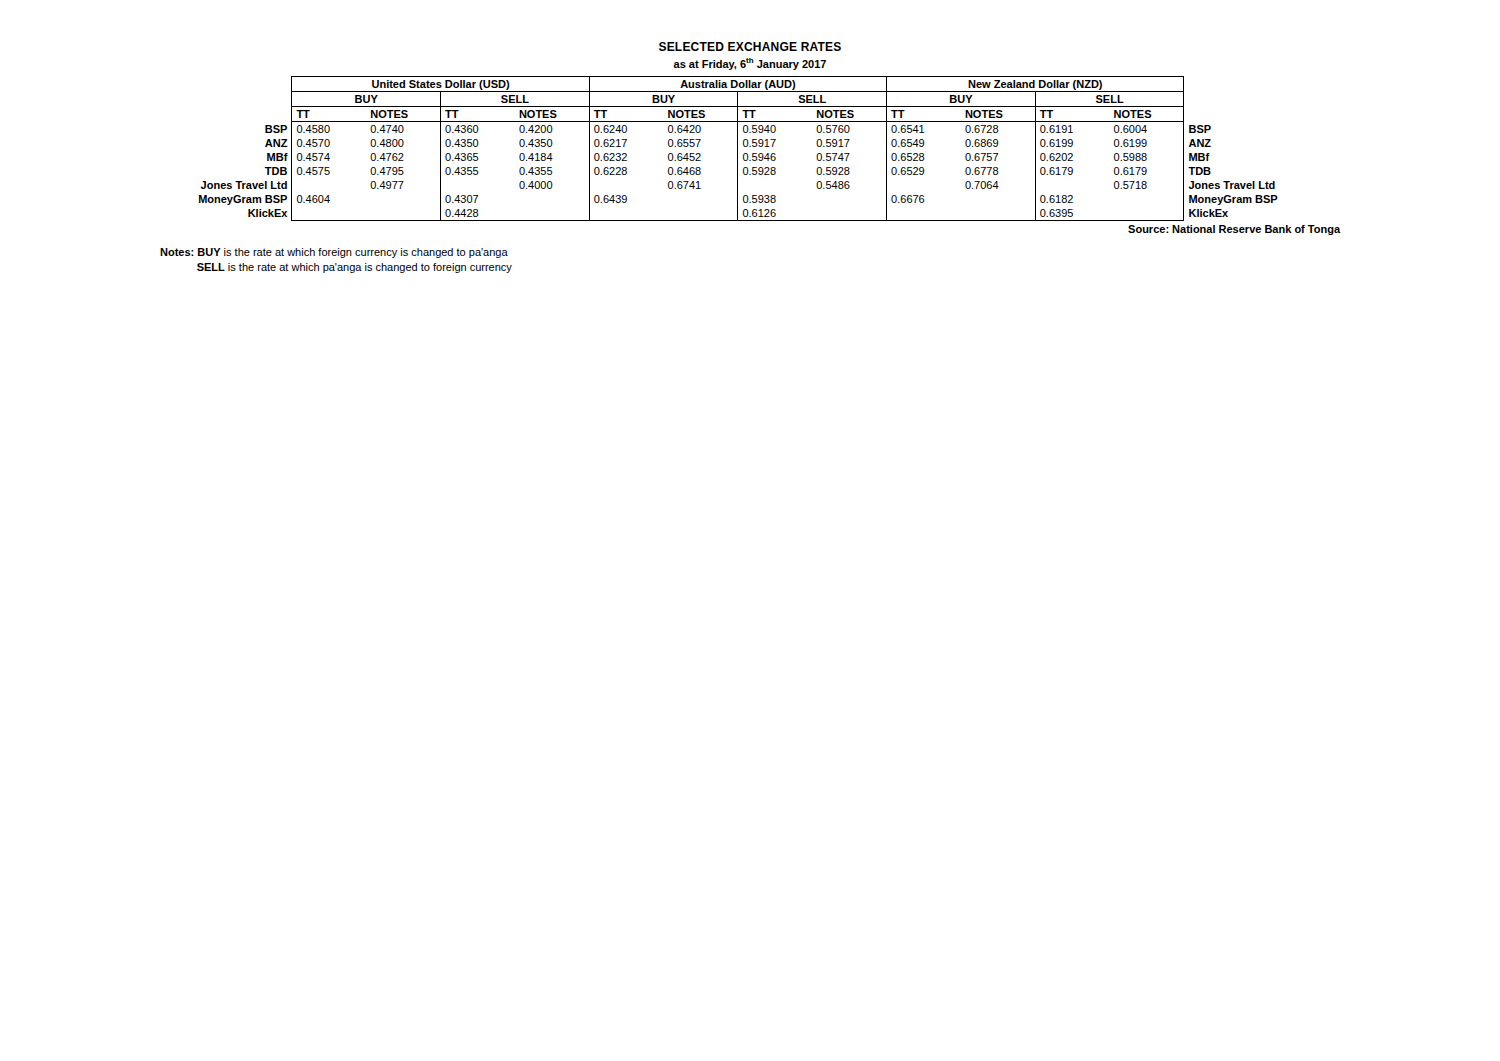SELECTED EXCHANGE RATES
as at Friday, 6th January 2017
| | United States Dollar (USD) | Australia Dollar (AUD) | New Zealand Dollar (NZD) | |
| | BUY | SELL | BUY | SELL | BUY | SELL | |
| | TT | NOTES | TT | NOTES | TT | NOTES | TT | NOTES | TT | NOTES | TT | NOTES | |
| BSP | 0.4580 | 0.4740 | 0.4360 | 0.4200 | 0.6240 | 0.6420 | 0.5940 | 0.5760 | 0.6541 | 0.6728 | 0.6191 | 0.6004 | BSP |
| ANZ | 0.4570 | 0.4800 | 0.4350 | 0.4350 | 0.6217 | 0.6557 | 0.5917 | 0.5917 | 0.6549 | 0.6869 | 0.6199 | 0.6199 | ANZ |
| MBf | 0.4574 | 0.4762 | 0.4365 | 0.4184 | 0.6232 | 0.6452 | 0.5946 | 0.5747 | 0.6528 | 0.6757 | 0.6202 | 0.5988 | MBf |
| TDB | 0.4575 | 0.4795 | 0.4355 | 0.4355 | 0.6228 | 0.6468 | 0.5928 | 0.5928 | 0.6529 | 0.6778 | 0.6179 | 0.6179 | TDB |
| Jones Travel Ltd | | 0.4977 | | 0.4000 | | 0.6741 | | 0.5486 | | 0.7064 | | 0.5718 | Jones Travel Ltd |
| MoneyGram BSP | 0.4604 | | 0.4307 | | 0.6439 | | 0.5938 | | 0.6676 | | 0.6182 | | MoneyGram BSP |
| KlickEx | | | 0.4428 | | | | 0.6126 | | | | 0.6395 | | KlickEx |
Source: National Reserve Bank of Tonga
Notes: BUY is the rate at which foreign currency is changed to pa'anga
SELL is the rate at which pa'anga is changed to foreign currency